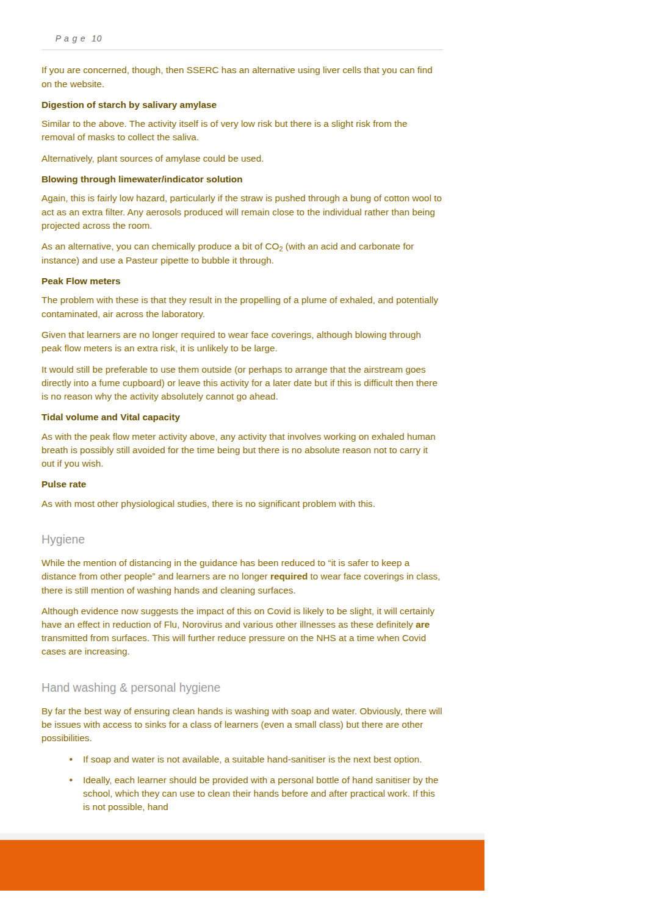P a g e 10
If you are concerned, though, then SSERC has an alternative using liver cells that you can find on the website.
Digestion of starch by salivary amylase
Similar to the above. The activity itself is of very low risk but there is a slight risk from the removal of masks to collect the saliva.
Alternatively, plant sources of amylase could be used.
Blowing through limewater/indicator solution
Again, this is fairly low hazard, particularly if the straw is pushed through a bung of cotton wool to act as an extra filter. Any aerosols produced will remain close to the individual rather than being projected across the room.
As an alternative, you can chemically produce a bit of CO2 (with an acid and carbonate for instance) and use a Pasteur pipette to bubble it through.
Peak Flow meters
The problem with these is that they result in the propelling of a plume of exhaled, and potentially contaminated, air across the laboratory.
Given that learners are no longer required to wear face coverings, although blowing through peak flow meters is an extra risk, it is unlikely to be large.
It would still be preferable to use them outside (or perhaps to arrange that the airstream goes directly into a fume cupboard) or leave this activity for a later date but if this is difficult then there is no reason why the activity absolutely cannot go ahead.
Tidal volume and Vital capacity
As with the peak flow meter activity above, any activity that involves working on exhaled human breath is possibly still avoided for the time being but there is no absolute reason not to carry it out if you wish.
Pulse rate
As with most other physiological studies, there is no significant problem with this.
Hygiene
While the mention of distancing in the guidance has been reduced to “it is safer to keep a distance from other people” and learners are no longer required to wear face coverings in class, there is still mention of washing hands and cleaning surfaces.
Although evidence now suggests the impact of this on Covid is likely to be slight, it will certainly have an effect in reduction of Flu, Norovirus and various other illnesses as these definitely are transmitted from surfaces. This will further reduce pressure on the NHS at a time when Covid cases are increasing.
Hand washing & personal hygiene
By far the best way of ensuring clean hands is washing with soap and water. Obviously, there will be issues with access to sinks for a class of learners (even a small class) but there are other possibilities.
If soap and water is not available, a suitable hand-sanitiser is the next best option.
Ideally, each learner should be provided with a personal bottle of hand sanitiser by the school, which they can use to clean their hands before and after practical work. If this is not possible, hand